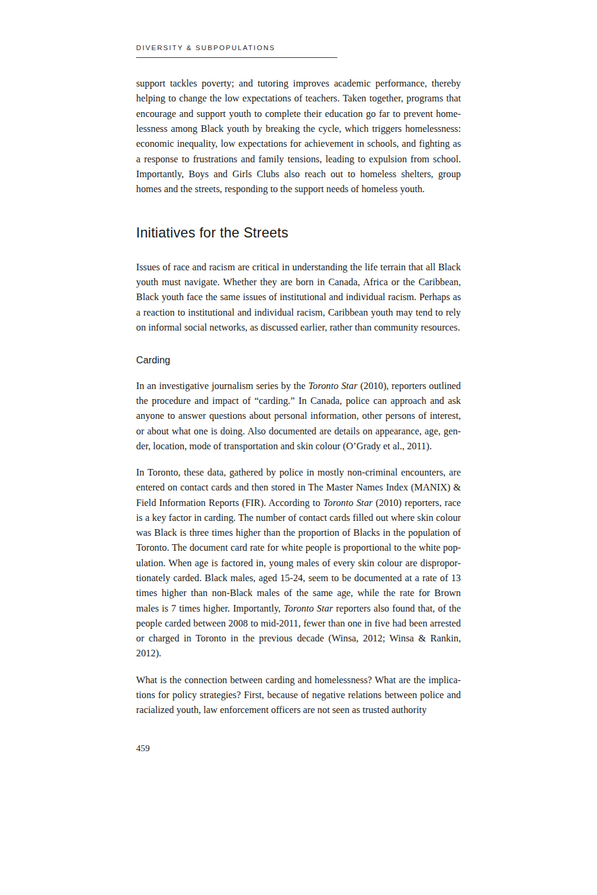Diversity & Subpopulations
support tackles poverty; and tutoring improves academic performance, thereby helping to change the low expectations of teachers. Taken together, programs that encourage and support youth to complete their education go far to prevent homelessness among Black youth by breaking the cycle, which triggers homelessness: economic inequality, low expectations for achievement in schools, and fighting as a response to frustrations and family tensions, leading to expulsion from school. Importantly, Boys and Girls Clubs also reach out to homeless shelters, group homes and the streets, responding to the support needs of homeless youth.
Initiatives for the Streets
Issues of race and racism are critical in understanding the life terrain that all Black youth must navigate. Whether they are born in Canada, Africa or the Caribbean, Black youth face the same issues of institutional and individual racism. Perhaps as a reaction to institutional and individual racism, Caribbean youth may tend to rely on informal social networks, as discussed earlier, rather than community resources.
Carding
In an investigative journalism series by the Toronto Star (2010), reporters outlined the procedure and impact of “carding.” In Canada, police can approach and ask anyone to answer questions about personal information, other persons of interest, or about what one is doing. Also documented are details on appearance, age, gender, location, mode of transportation and skin colour (O’Grady et al., 2011).
In Toronto, these data, gathered by police in mostly non-criminal encounters, are entered on contact cards and then stored in The Master Names Index (MANIX) & Field Information Reports (FIR). According to Toronto Star (2010) reporters, race is a key factor in carding. The number of contact cards filled out where skin colour was Black is three times higher than the proportion of Blacks in the population of Toronto. The document card rate for white people is proportional to the white population. When age is factored in, young males of every skin colour are disproportionately carded. Black males, aged 15-24, seem to be documented at a rate of 13 times higher than non-Black males of the same age, while the rate for Brown males is 7 times higher. Importantly, Toronto Star reporters also found that, of the people carded between 2008 to mid-2011, fewer than one in five had been arrested or charged in Toronto in the previous decade (Winsa, 2012; Winsa & Rankin, 2012).
What is the connection between carding and homelessness? What are the implications for policy strategies? First, because of negative relations between police and racialized youth, law enforcement officers are not seen as trusted authority
459